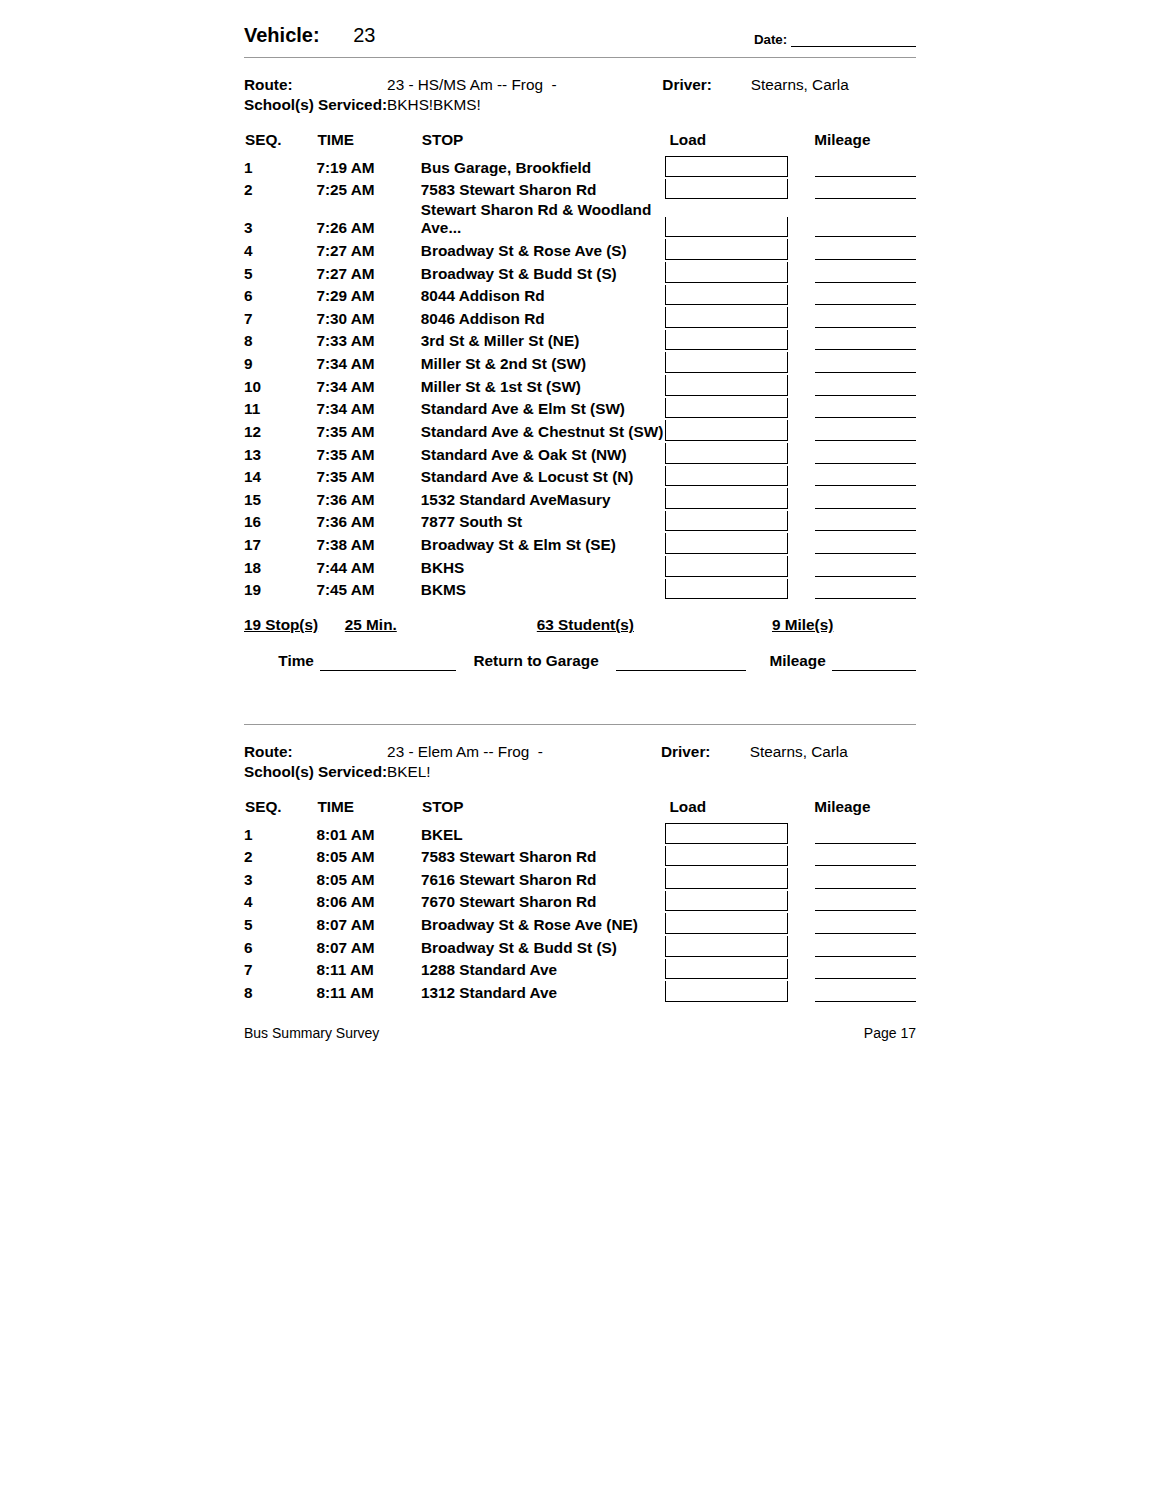Vehicle:23
Date:
| Route: | 23 - HS/MS Am -- Frog - | Driver: | Stearns, Carla |
| School(s) Serviced: | BKHS!BKMS! | | |
| SEQ. | TIME | STOP | Load | Mileage |
| --- | --- | --- | --- | --- |
| 1 | 7:19 AM | Bus Garage, Brookfield | | |
| 2 | 7:25 AM | 7583 Stewart Sharon Rd | | |
| 3 | 7:26 AM | Stewart Sharon Rd & Woodland Ave... | | |
| 4 | 7:27 AM | Broadway St & Rose Ave (S) | | |
| 5 | 7:27 AM | Broadway St & Budd St (S) | | |
| 6 | 7:29 AM | 8044 Addison Rd | | |
| 7 | 7:30 AM | 8046 Addison Rd | | |
| 8 | 7:33 AM | 3rd St & Miller St (NE) | | |
| 9 | 7:34 AM | Miller St & 2nd St (SW) | | |
| 10 | 7:34 AM | Miller St & 1st St (SW) | | |
| 11 | 7:34 AM | Standard Ave & Elm St (SW) | | |
| 12 | 7:35 AM | Standard Ave & Chestnut St (SW) | | |
| 13 | 7:35 AM | Standard Ave & Oak St (NW) | | |
| 14 | 7:35 AM | Standard Ave & Locust St (N) | | |
| 15 | 7:36 AM | 1532 Standard AveMasury | | |
| 16 | 7:36 AM | 7877 South St | | |
| 17 | 7:38 AM | Broadway St & Elm St (SE) | | |
| 18 | 7:44 AM | BKHS | | |
| 19 | 7:45 AM | BKMS | | |
| 19 Stop(s) | 25 Min. | 63 Student(s) | 9 Mile(s) |
| Time | | Return to Garage | | Mileage | |
| Route: | 23 - Elem Am -- Frog - | Driver: | Stearns, Carla |
| School(s) Serviced: | BKEL! | | |
| SEQ. | TIME | STOP | Load | Mileage |
| --- | --- | --- | --- | --- |
| 1 | 8:01 AM | BKEL | | |
| 2 | 8:05 AM | 7583 Stewart Sharon Rd | | |
| 3 | 8:05 AM | 7616 Stewart Sharon Rd | | |
| 4 | 8:06 AM | 7670 Stewart Sharon Rd | | |
| 5 | 8:07 AM | Broadway St & Rose Ave (NE) | | |
| 6 | 8:07 AM | Broadway St & Budd St (S) | | |
| 7 | 8:11 AM | 1288 Standard Ave | | |
| 8 | 8:11 AM | 1312 Standard Ave | | |
Bus Summary Survey
Page 17